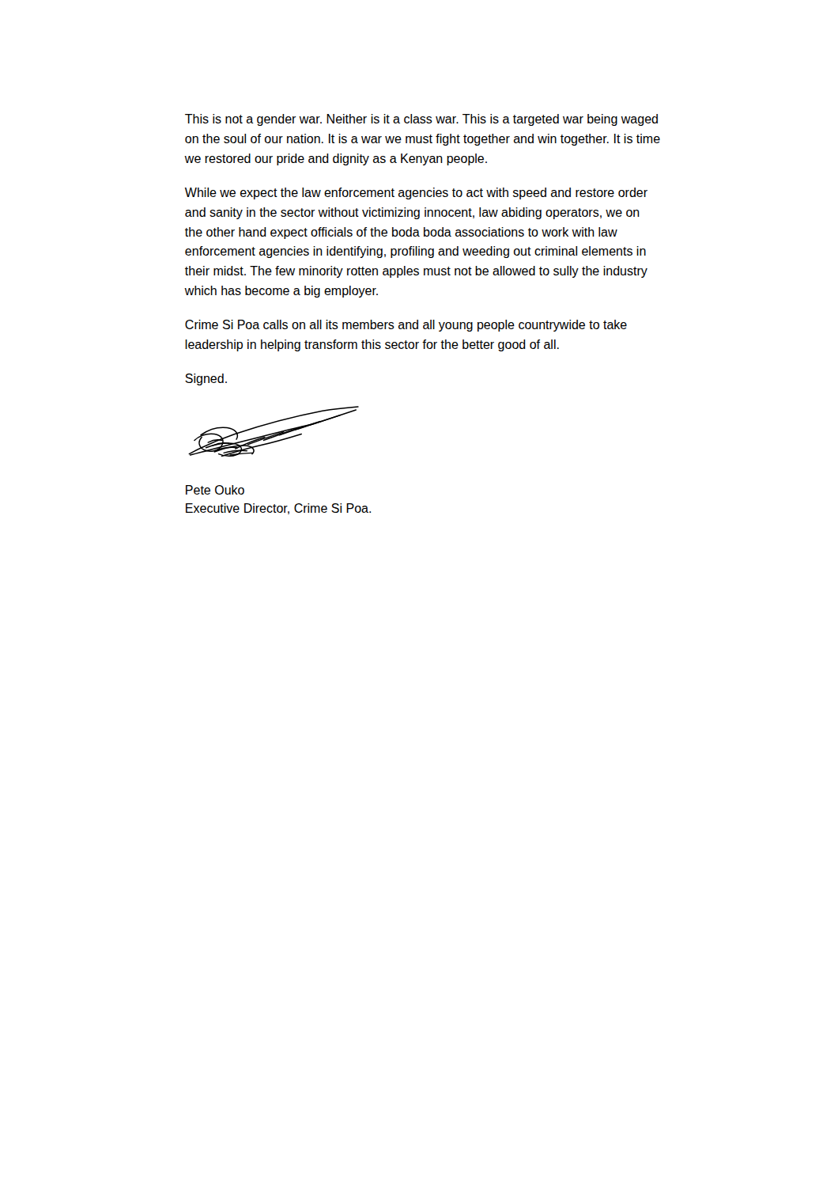This is not a gender war. Neither is it a class war. This is a targeted war being waged on the soul of our nation. It is a war we must fight together and win together. It is time we restored our pride and dignity as a Kenyan people.
While we expect the law enforcement agencies to act with speed and restore order and sanity in the sector without victimizing innocent, law abiding operators, we on the other hand expect officials of the boda boda associations to work with law enforcement agencies in identifying, profiling and weeding out criminal elements in their midst. The few minority rotten apples must not be allowed to sully the industry which has become a big employer.
Crime Si Poa calls on all its members and all young people countrywide to take leadership in helping transform this sector for the better good of all.
Signed.
Pete Ouko
Executive Director, Crime Si Poa.